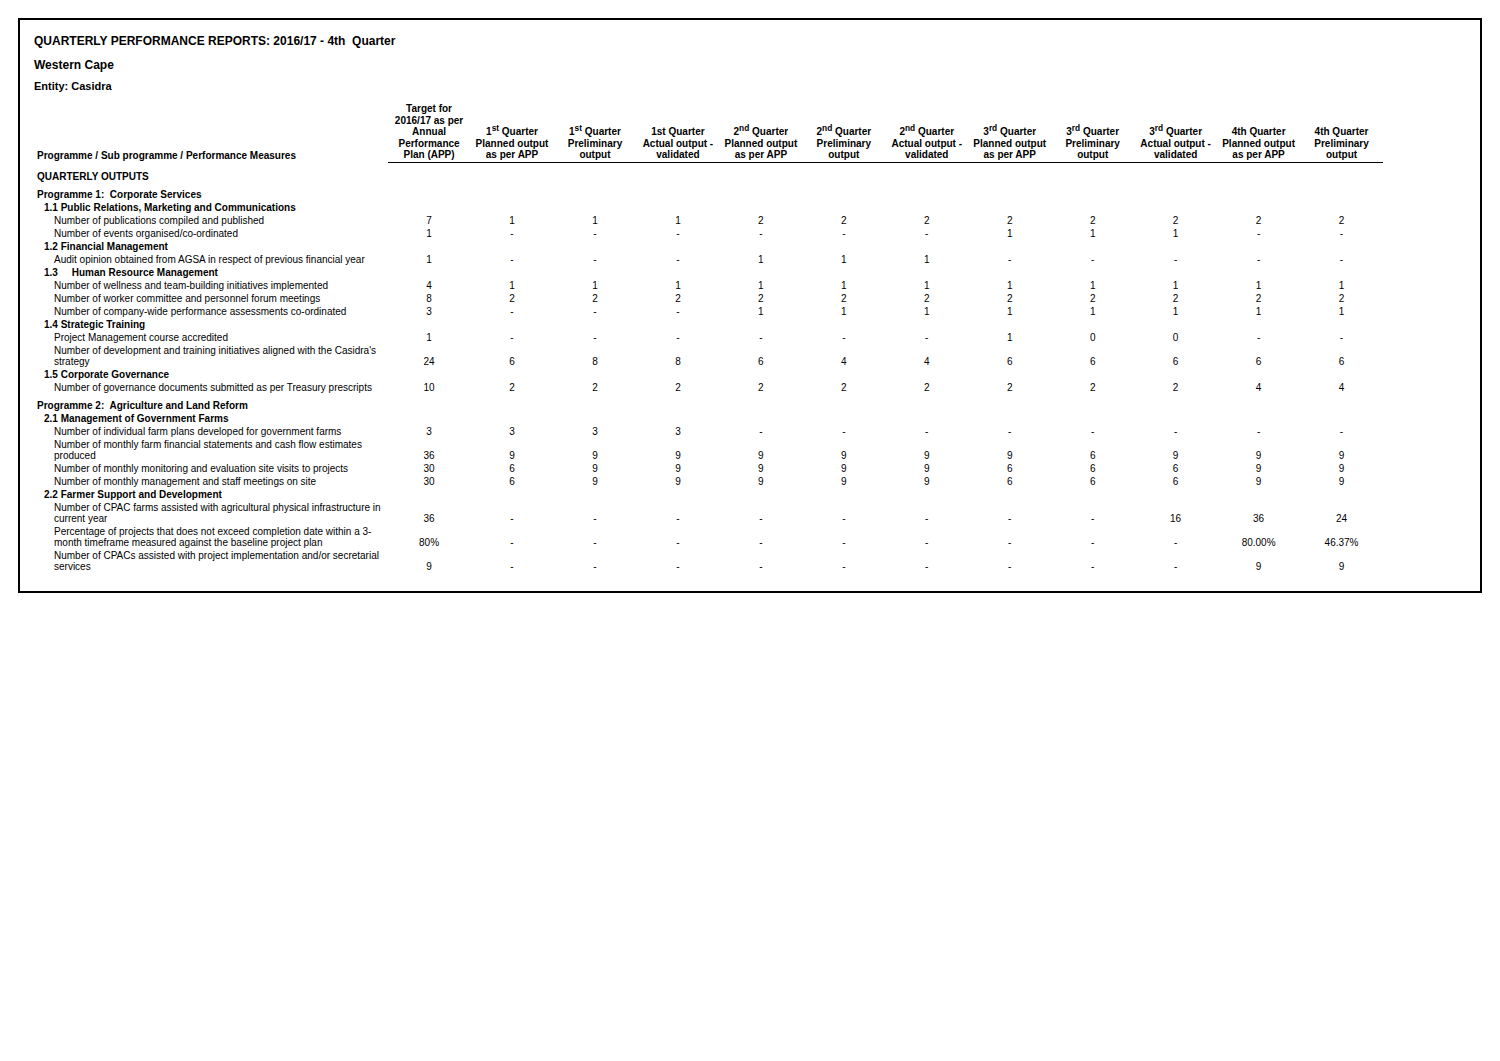QUARTERLY PERFORMANCE REPORTS: 2016/17 - 4th Quarter
Western Cape
Entity: Casidra
| Programme / Sub programme / Performance Measures | Target for 2016/17 as per Annual Performance Plan (APP) | 1 st Quarter Planned output as per APP | 1 st Quarter Preliminary output | 1st Quarter Actual output - validated | 2 nd Quarter Planned output as per APP | 2 nd Quarter Preliminary output | 2 nd Quarter Actual output - validated | 3 rd Quarter Planned output as per APP | 3 rd Quarter Preliminary output | 3 rd Quarter Actual output - validated | 4th Quarter Planned output as per APP | 4th Quarter Preliminary output |
| --- | --- | --- | --- | --- | --- | --- | --- | --- | --- | --- | --- | --- |
| QUARTERLY OUTPUTS |
| Programme 1: Corporate Services |
| 1.1 Public Relations, Marketing and Communications |
| Number of publications compiled and published | 7 | 1 | 1 | 1 | 2 | 2 | 2 | 2 | 2 | 2 | 2 | 2 |
| Number of events organised/co-ordinated | 1 | - | - | - | - | - | - | 1 | 1 | 1 | - | - |
| 1.2 Financial Management |
| Audit opinion obtained from AGSA in respect of previous financial year | 1 | - | - | - | 1 | 1 | 1 | - | - | - | - | - |
| 1.3 Human Resource Management | |
| Number of wellness and team-building initiatives implemented | 4 | 1 | 1 | 1 | 1 | 1 | 1 | 1 | 1 | 1 | 1 | 1 |
| Number of worker committee and personnel forum meetings | 8 | 2 | 2 | 2 | 2 | 2 | 2 | 2 | 2 | 2 | 2 | 2 |
| Number of company-wide performance assessments co-ordinated | 3 | - | - | - | 1 | 1 | 1 | 1 | 1 | 1 | 1 | 1 |
| 1.4 Strategic Training |
| Project Management course accredited | 1 | - | - | - | - | - | - | 1 | 0 | 0 | - | - |
| Number of development and training initiatives aligned with the Casidra's strategy | 24 | 6 | 8 | 8 | 6 | 4 | 4 | 6 | 6 | 6 | 6 | 6 |
| 1.5 Corporate Governance |
| Number of governance documents submitted as per Treasury prescripts | 10 | 2 | 2 | 2 | 2 | 2 | 2 | 2 | 2 | 2 | 4 | 4 |
| Programme 2: Agriculture and Land Reform |
| 2.1 Management of Government Farms | |
| Number of individual farm plans developed for government farms | 3 | 3 | 3 | 3 | - | - | - | - | - | - | - | - |
| Number of monthly farm financial statements and cash flow estimates produced | 36 | 9 | 9 | 9 | 9 | 9 | 9 | 9 | 6 | 9 | 9 | 9 |
| Number of monthly monitoring and evaluation site visits to projects | 30 | 6 | 9 | 9 | 9 | 9 | 9 | 6 | 6 | 6 | 9 | 9 |
| Number of monthly management and staff meetings on site | 30 | 6 | 9 | 9 | 9 | 9 | 9 | 6 | 6 | 6 | 9 | 9 |
| 2.2 Farmer Support and Development | |
| Number of CPAC farms assisted with agricultural physical infrastructure in current year | 36 | - | - | - | - | - | - | - | - | 16 | 36 | 24 |
| Percentage of projects that does not exceed completion date within a 3-month timeframe measured against the baseline project plan | 80% | - | - | - | - | - | - | - | - | - | 80.00% | 46.37% |
| Number of CPACs assisted with project implementation and/or secretarial services | 9 | - | - | - | - | - | - | - | - | - | 9 | 9 |